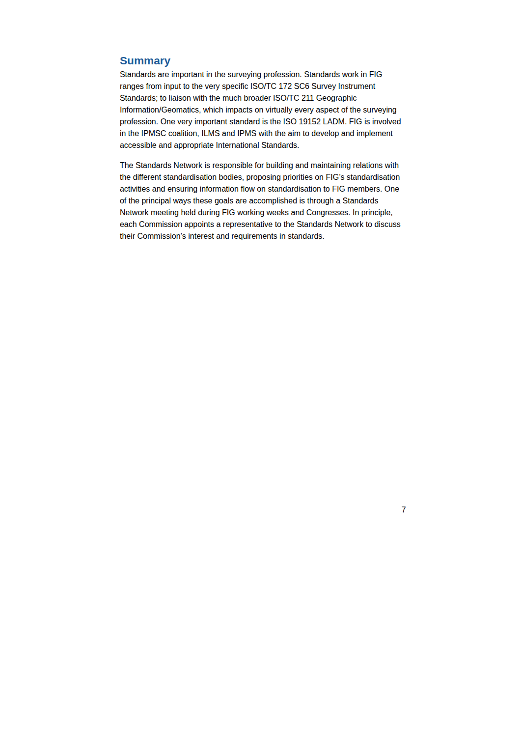Summary
Standards are important in the surveying profession. Standards work in FIG ranges from input to the very specific ISO/TC 172 SC6 Survey Instrument Standards; to liaison with the much broader ISO/TC 211 Geographic Information/Geomatics, which impacts on virtually every aspect of the surveying profession. One very important standard is the ISO 19152 LADM. FIG is involved in the IPMSC coalition, ILMS and IPMS with the aim to develop and implement accessible and appropriate International Standards.
The Standards Network is responsible for building and maintaining relations with the different standardisation bodies, proposing priorities on FIG’s standardisation activities and ensuring information flow on standardisation to FIG members. One of the principal ways these goals are accomplished is through a Standards Network meeting held during FIG working weeks and Congresses. In principle, each Commission appoints a representative to the Standards Network to discuss their Commission’s interest and requirements in standards.
7